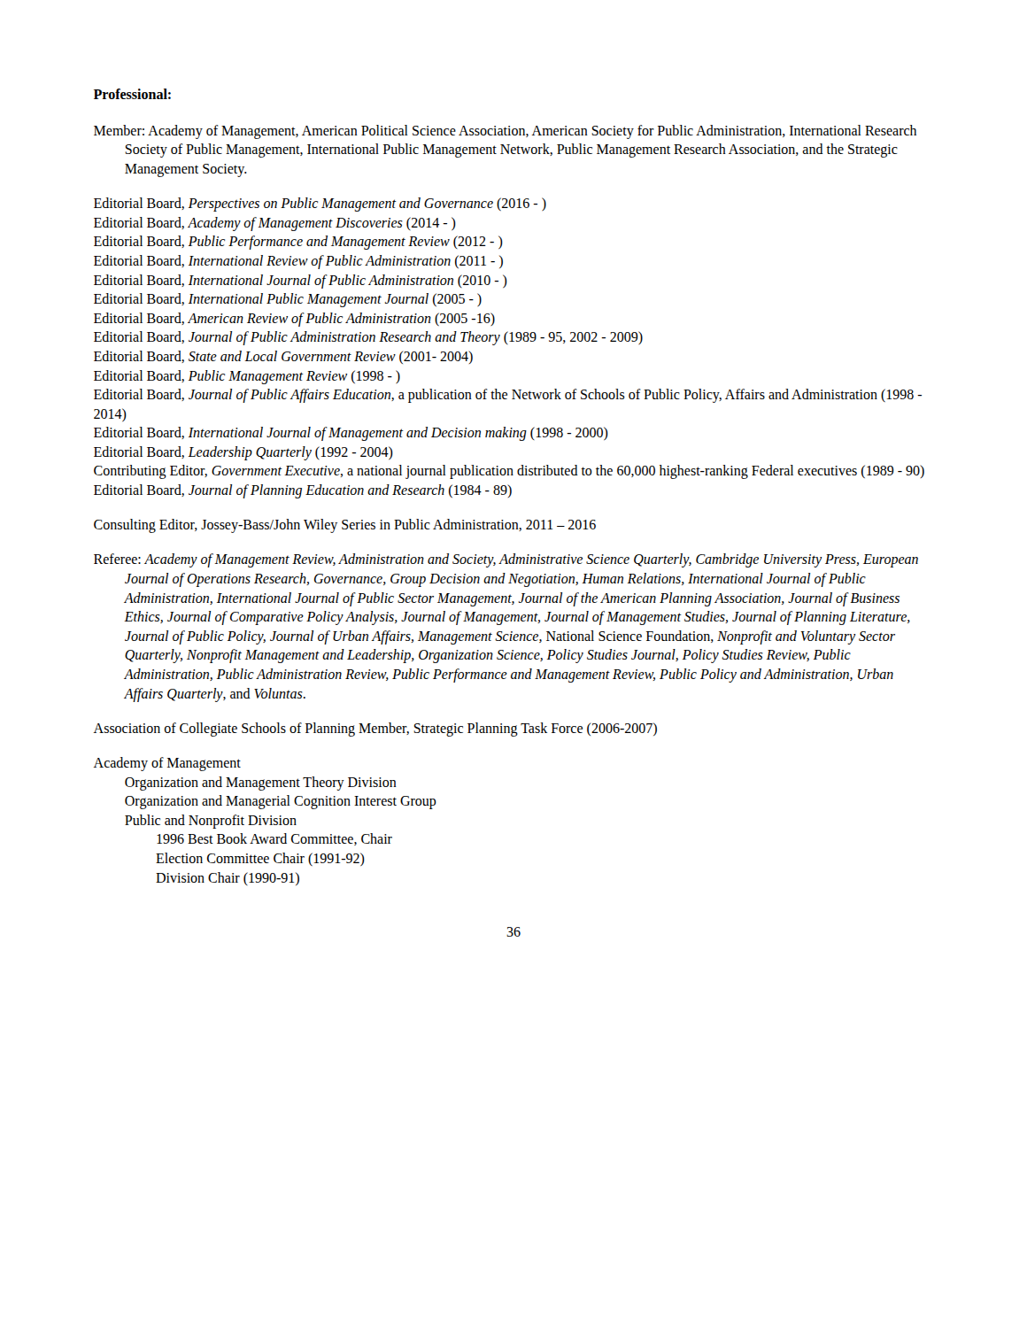Professional:
Member: Academy of Management, American Political Science Association, American Society for Public Administration, International Research Society of Public Management, International Public Management Network, Public Management Research Association, and the Strategic Management Society.
Editorial Board, Perspectives on Public Management and Governance (2016 - )
Editorial Board, Academy of Management Discoveries (2014 - )
Editorial Board, Public Performance and Management Review (2012 - )
Editorial Board, International Review of Public Administration (2011 - )
Editorial Board, International Journal of Public Administration (2010 - )
Editorial Board, International Public Management Journal (2005 - )
Editorial Board, American Review of Public Administration (2005 -16)
Editorial Board, Journal of Public Administration Research and Theory (1989 - 95, 2002 - 2009)
Editorial Board, State and Local Government Review (2001- 2004)
Editorial Board, Public Management Review (1998 - )
Editorial Board, Journal of Public Affairs Education, a publication of the Network of Schools of Public Policy, Affairs and Administration (1998 - 2014)
Editorial Board, International Journal of Management and Decision making (1998 - 2000)
Editorial Board, Leadership Quarterly (1992 - 2004)
Contributing Editor, Government Executive, a national journal publication distributed to the 60,000 highest-ranking Federal executives (1989 - 90)
Editorial Board, Journal of Planning Education and Research (1984 - 89)
Consulting Editor, Jossey-Bass/John Wiley Series in Public Administration, 2011 – 2016
Referee: Academy of Management Review, Administration and Society, Administrative Science Quarterly, Cambridge University Press, European Journal of Operations Research, Governance, Group Decision and Negotiation, Human Relations, International Journal of Public Administration, International Journal of Public Sector Management, Journal of the American Planning Association, Journal of Business Ethics, Journal of Comparative Policy Analysis, Journal of Management, Journal of Management Studies, Journal of Planning Literature, Journal of Public Policy, Journal of Urban Affairs, Management Science, National Science Foundation, Nonprofit and Voluntary Sector Quarterly, Nonprofit Management and Leadership, Organization Science, Policy Studies Journal, Policy Studies Review, Public Administration, Public Administration Review, Public Performance and Management Review, Public Policy and Administration, Urban Affairs Quarterly, and Voluntas.
Association of Collegiate Schools of Planning Member, Strategic Planning Task Force (2006-2007)
Academy of Management
Organization and Management Theory Division
Organization and Managerial Cognition Interest Group
Public and Nonprofit Division
1996 Best Book Award Committee, Chair
Election Committee Chair (1991-92)
Division Chair (1990-91)
36